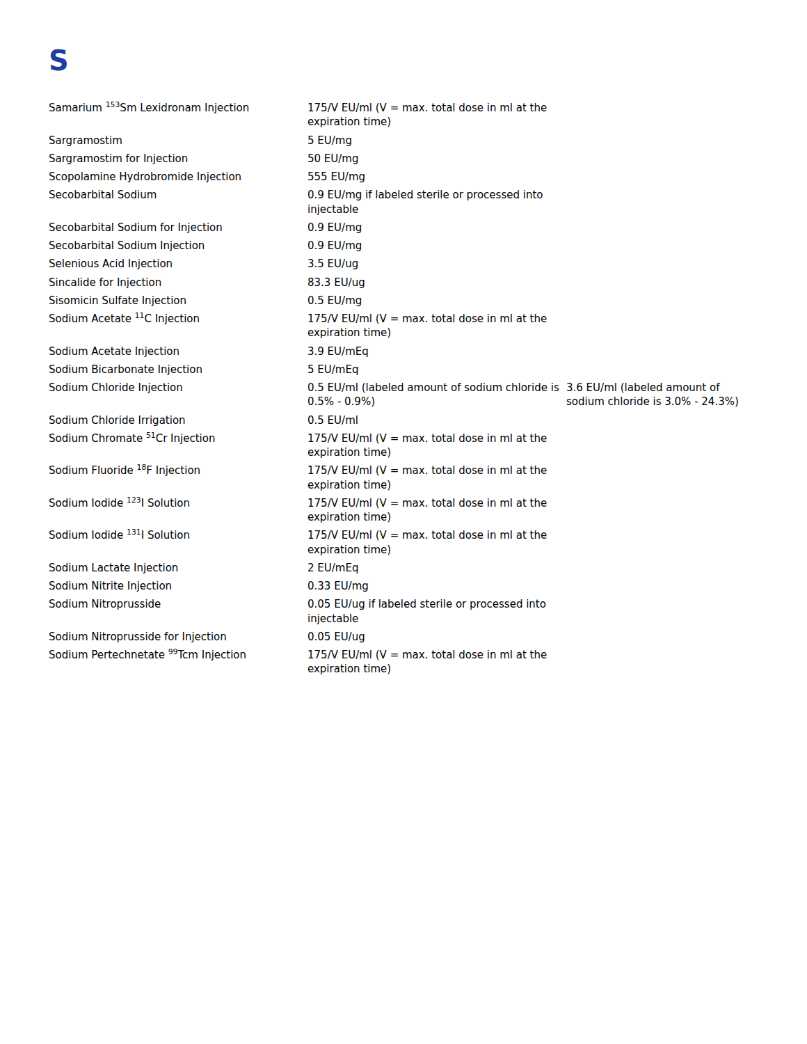S
| Samarium 153 Sm Lexidronam Injection | 175/V EU/ml (V = max. total dose in ml at the expiration time) | |
| Sargramostim | 5 EU/mg | |
| Sargramostim for Injection | 50 EU/mg | |
| Scopolamine Hydrobromide Injection | 555 EU/mg | |
| Secobarbital Sodium | 0.9 EU/mg if labeled sterile or processed into injectable | |
| Secobarbital Sodium for Injection | 0.9 EU/mg | |
| Secobarbital Sodium Injection | 0.9 EU/mg | |
| Selenious Acid Injection | 3.5 EU/ug | |
| Sincalide for Injection | 83.3 EU/ug | |
| Sisomicin Sulfate Injection | 0.5 EU/mg | |
| Sodium Acetate 11 C Injection | 175/V EU/ml (V = max. total dose in ml at the expiration time) | |
| Sodium Acetate Injection | 3.9 EU/mEq | |
| Sodium Bicarbonate Injection | 5 EU/mEq | |
| Sodium Chloride Injection | 0.5 EU/ml (labeled amount of sodium chloride is 0.5% - 0.9%) | 3.6 EU/ml (labeled amount of sodium chloride is 3.0% - 24.3%) |
| Sodium Chloride Irrigation | 0.5 EU/ml | |
| Sodium Chromate 51 Cr Injection | 175/V EU/ml (V = max. total dose in ml at the expiration time) | |
| Sodium Fluoride 18 F Injection | 175/V EU/ml (V = max. total dose in ml at the expiration time) | |
| Sodium Iodide 123 I Solution | 175/V EU/ml (V = max. total dose in ml at the expiration time) | |
| Sodium Iodide 131 I Solution | 175/V EU/ml (V = max. total dose in ml at the expiration time) | |
| Sodium Lactate Injection | 2 EU/mEq | |
| Sodium Nitrite Injection | 0.33 EU/mg | |
| Sodium Nitroprusside | 0.05 EU/ug if labeled sterile or processed into injectable | |
| Sodium Nitroprusside for Injection | 0.05 EU/ug | |
| Sodium Pertechnetate 99 Tcm Injection | 175/V EU/ml (V = max. total dose in ml at the expiration time) | |